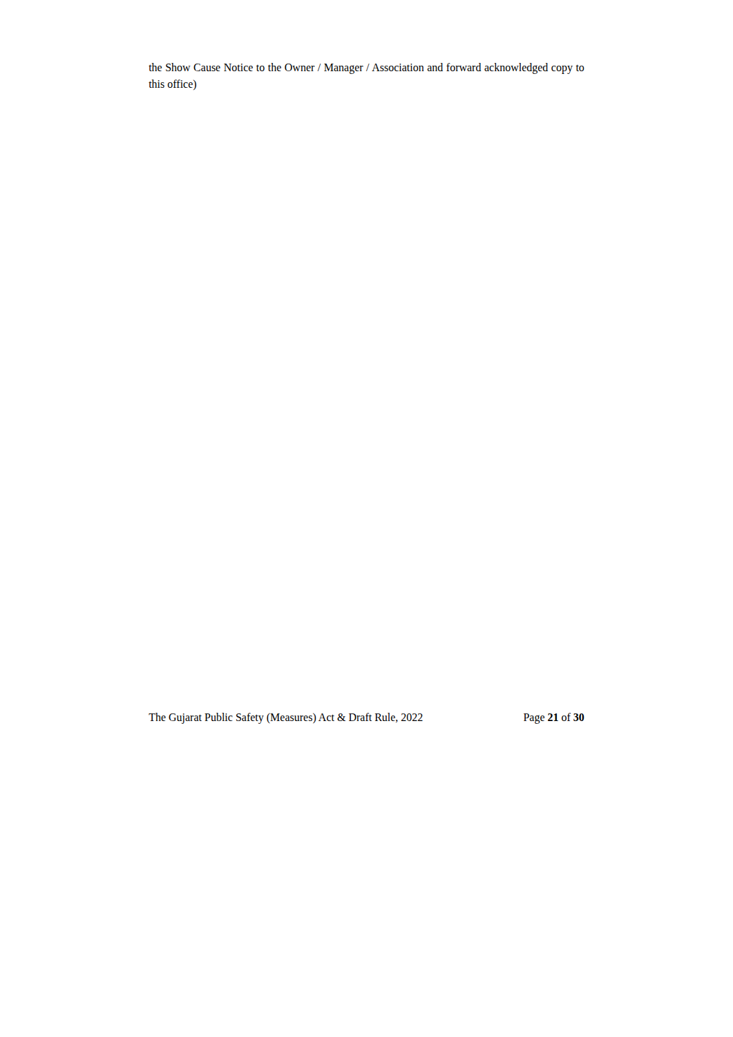the Show Cause Notice to the Owner / Manager / Association and forward acknowledged copy to this office)
The Gujarat Public Safety (Measures) Act & Draft Rule, 2022 Page 21 of 30